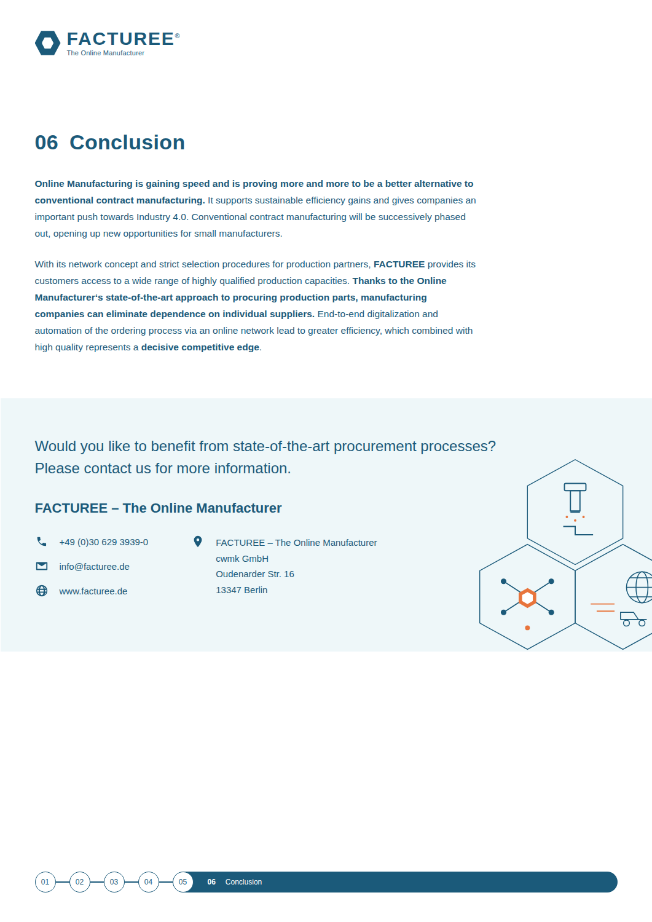FACTUREE®
The Online Manufacturer
06 Conclusion
Online Manufacturing is gaining speed and is proving more and more to be a better alternative to conventional contract manufacturing. It supports sustainable effi­ciency gains and gives companies an important push towards Industry 4.0. Conventional contract manufacturing will be successively phased out, opening up new opportunities for small manufacturers.
With its network concept and strict selection procedures for production partners, FACTUREE provides its customers access to a wide range of highly qualified production capacities. Thanks to the Online Manufacturer‘s state-of-the-art approach to procuring production parts, manufacturing companies can eliminate dependence on individual suppliers. End-to-end digitalization and automation of the ordering process via an online network lead to greater efficiency, which combined with high quality represents a decisive competitive edge.
Would you like to benefit from state-of-the-art procurement processes?
Please contact us for more information.
FACTUREE – The Online Manufacturer
+49 (0)30 629 3939-0
info@facturee.de
www.facturee.de
FACTUREE – The Online Manufacturer
cwmk GmbH
Oudenarder Str. 16
13347 Berlin
01 02 03 04 05 06 Conclusion